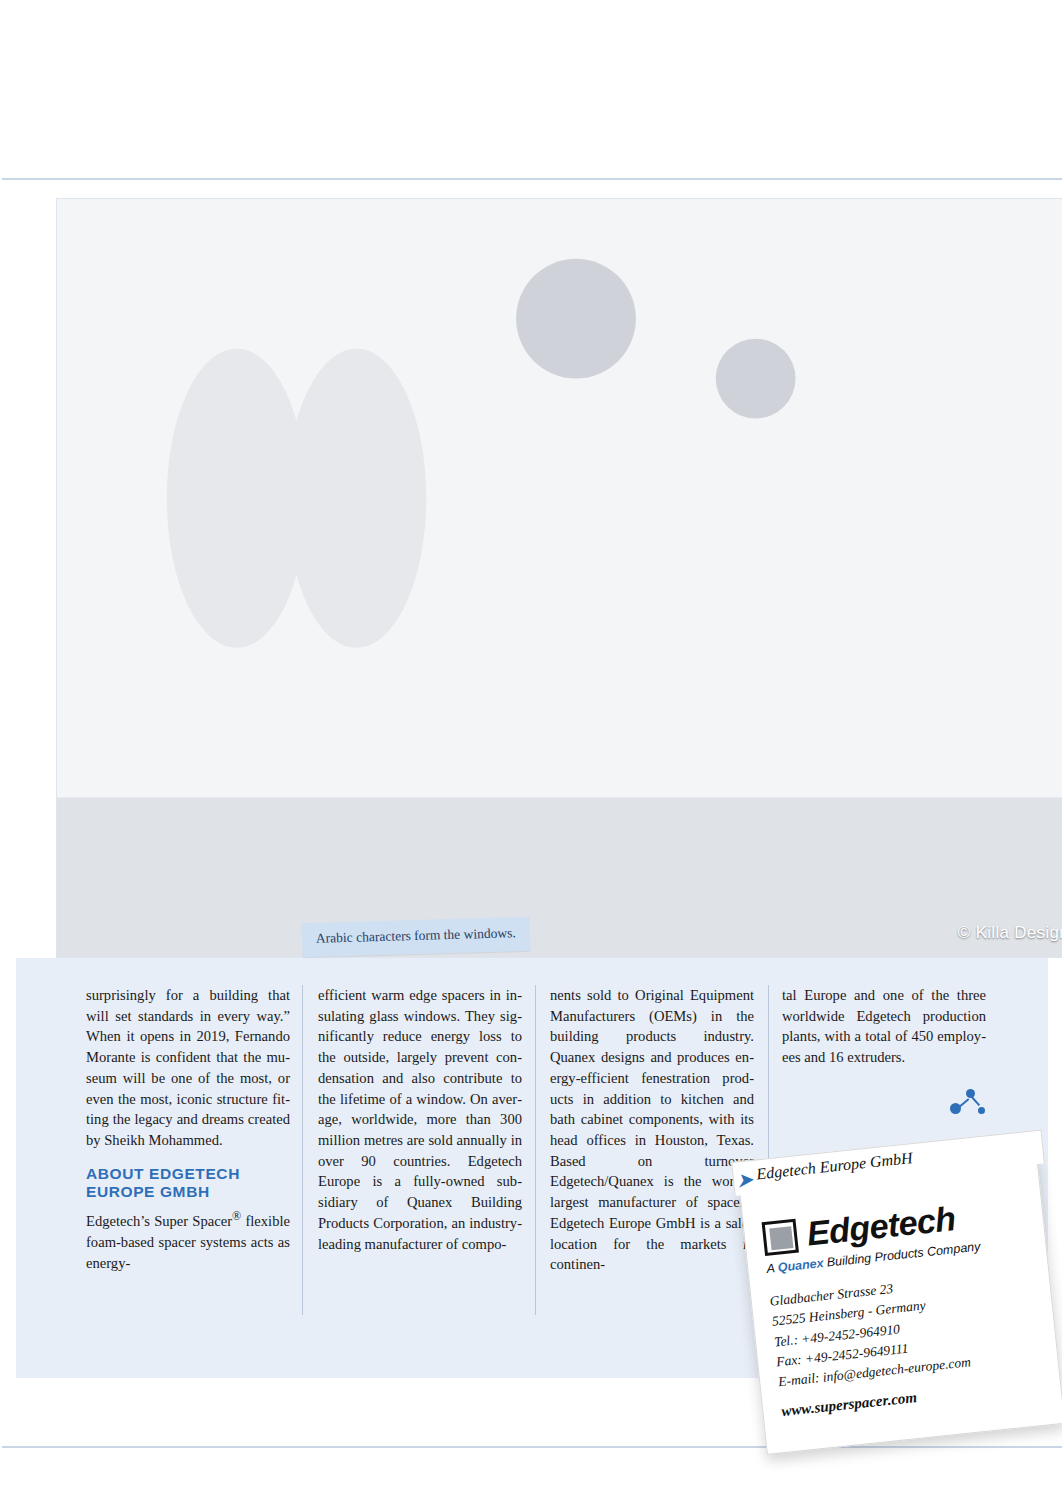© Killa Design
Arabic characters form the windows.
surprisingly for a building that will set standards in every way.” When it opens in 2019, Fernando Morante is confident that the museum will be one of the most, or even the most, iconic structure fitting the legacy and dreams created by Sheikh Mohammed.
About Edgetech
Europe GmbH
Edgetech’s Super Spacer® flexible foam-based spacer systems acts as energy-
efficient warm edge spacers in insulating glass windows. They significantly reduce energy loss to the outside, largely prevent condensation and also contribute to the lifetime of a window. On average, worldwide, more than 300 million metres are sold annually in over 90 countries. Edgetech Europe is a fully-owned subsidiary of Quanex Building Products Corporation, an industry-leading manufacturer of compo-
nents sold to Original Equipment Manufacturers (OEMs) in the building products industry. Quanex designs and produces energy-efficient fenestration products in addition to kitchen and bath cabinet components, with its head offices in Houston, Texas. Based on turnover Edgetech/Quanex is the world's largest manufacturer of spacers. Edgetech Europe GmbH is a sales location for the markets in continen-
tal Europe and one of the three worldwide Edgetech production plants, with a total of 450 employees and 16 extruders.
➤
Edgetech Europe GmbH
Edgetech
A Quanex Building Products Company
Gladbacher Strasse 23
52525 Heinsberg - Germany
Tel.: +49-2452-964910
Fax: +49-2452-9649111
E-mail: info@edgetech-europe.com www.superspacer.com